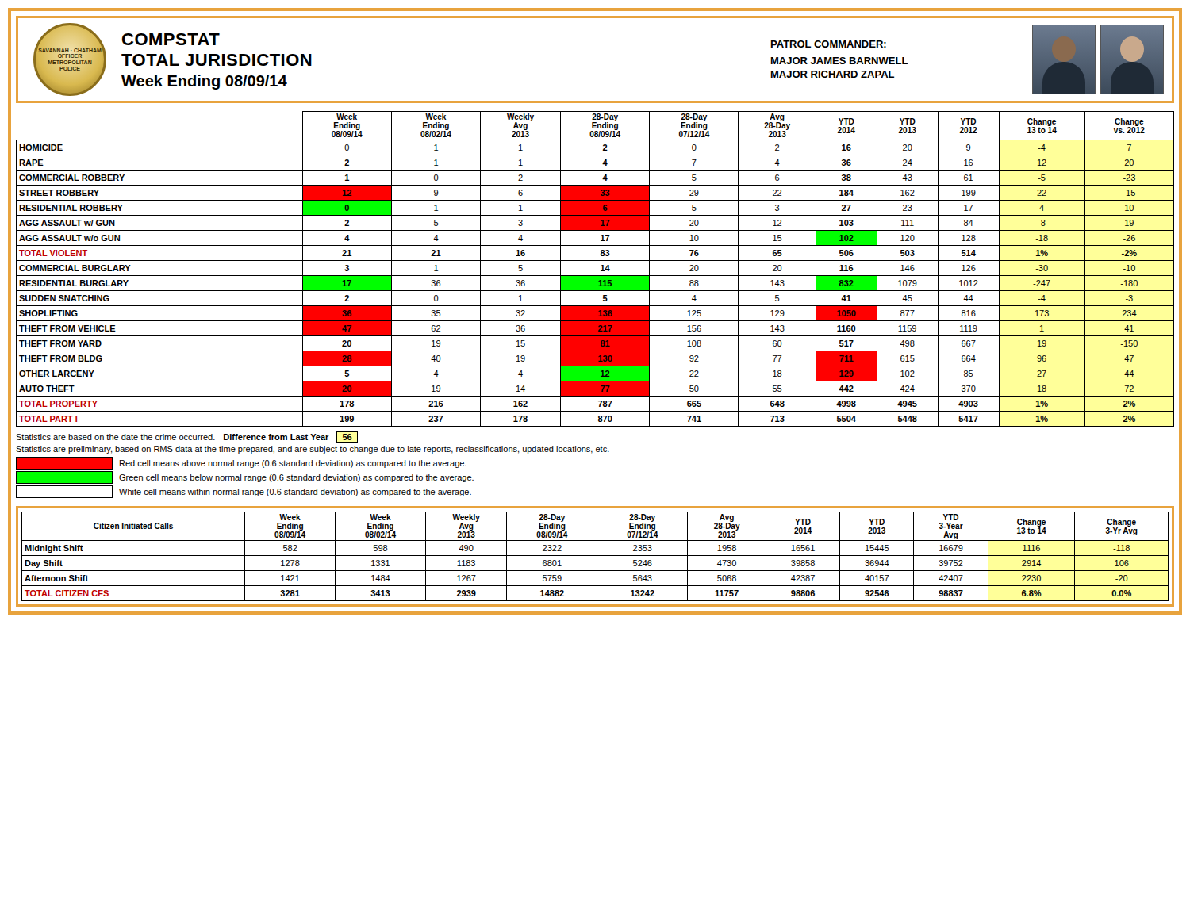SAVANNAH · CHATHAM OFFICER METROPOLITAN POLICE
COMPSTAT
TOTAL JURISDICTION
Week Ending 08/09/14
PATROL COMMANDER:
MAJOR JAMES BARNWELL
MAJOR RICHARD ZAPAL
| | Week Ending 08/09/14 | Week Ending 08/02/14 | Weekly Avg 2013 | 28-Day Ending 08/09/14 | 28-Day Ending 07/12/14 | Avg 28-Day 2013 | YTD 2014 | YTD 2013 | YTD 2012 | Change 13 to 14 | Change vs. 2012 |
| --- | --- | --- | --- | --- | --- | --- | --- | --- | --- | --- | --- |
| HOMICIDE | 0 | 1 | 1 | 2 | 0 | 2 | 16 | 20 | 9 | -4 | 7 |
| RAPE | 2 | 1 | 1 | 4 | 7 | 4 | 36 | 24 | 16 | 12 | 20 |
| COMMERCIAL ROBBERY | 1 | 0 | 2 | 4 | 5 | 6 | 38 | 43 | 61 | -5 | -23 |
| STREET ROBBERY | 12 | 9 | 6 | 33 | 29 | 22 | 184 | 162 | 199 | 22 | -15 |
| RESIDENTIAL ROBBERY | 0 | 1 | 1 | 6 | 5 | 3 | 27 | 23 | 17 | 4 | 10 |
| AGG ASSAULT w/ GUN | 2 | 5 | 3 | 17 | 20 | 12 | 103 | 111 | 84 | -8 | 19 |
| AGG ASSAULT w/o GUN | 4 | 4 | 4 | 17 | 10 | 15 | 102 | 120 | 128 | -18 | -26 |
| TOTAL VIOLENT | 21 | 21 | 16 | 83 | 76 | 65 | 506 | 503 | 514 | 1% | -2% |
| COMMERCIAL BURGLARY | 3 | 1 | 5 | 14 | 20 | 20 | 116 | 146 | 126 | -30 | -10 |
| RESIDENTIAL BURGLARY | 17 | 36 | 36 | 115 | 88 | 143 | 832 | 1079 | 1012 | -247 | -180 |
| SUDDEN SNATCHING | 2 | 0 | 1 | 5 | 4 | 5 | 41 | 45 | 44 | -4 | -3 |
| SHOPLIFTING | 36 | 35 | 32 | 136 | 125 | 129 | 1050 | 877 | 816 | 173 | 234 |
| THEFT FROM VEHICLE | 47 | 62 | 36 | 217 | 156 | 143 | 1160 | 1159 | 1119 | 1 | 41 |
| THEFT FROM YARD | 20 | 19 | 15 | 81 | 108 | 60 | 517 | 498 | 667 | 19 | -150 |
| THEFT FROM BLDG | 28 | 40 | 19 | 130 | 92 | 77 | 711 | 615 | 664 | 96 | 47 |
| OTHER LARCENY | 5 | 4 | 4 | 12 | 22 | 18 | 129 | 102 | 85 | 27 | 44 |
| AUTO THEFT | 20 | 19 | 14 | 77 | 50 | 55 | 442 | 424 | 370 | 18 | 72 |
| TOTAL PROPERTY | 178 | 216 | 162 | 787 | 665 | 648 | 4998 | 4945 | 4903 | 1% | 2% |
| TOTAL PART I | 199 | 237 | 178 | 870 | 741 | 713 | 5504 | 5448 | 5417 | 1% | 2% |
Statistics are based on the date the crime occurred. Difference from Last Year 56
Statistics are preliminary, based on RMS data at the time prepared, and are subject to change due to late reports, reclassifications, updated locations, etc.
Red cell means above normal range (0.6 standard deviation) as compared to the average.
Green cell means below normal range (0.6 standard deviation) as compared to the average.
White cell means within normal range (0.6 standard deviation) as compared to the average.
| Citizen Initiated Calls | Week Ending 08/09/14 | Week Ending 08/02/14 | Weekly Avg 2013 | 28-Day Ending 08/09/14 | 28-Day Ending 07/12/14 | Avg 28-Day 2013 | YTD 2014 | YTD 2013 | YTD 3-Year Avg | Change 13 to 14 | Change 3-Yr Avg |
| --- | --- | --- | --- | --- | --- | --- | --- | --- | --- | --- | --- |
| Midnight Shift | 582 | 598 | 490 | 2322 | 2353 | 1958 | 16561 | 15445 | 16679 | 1116 | -118 |
| Day Shift | 1278 | 1331 | 1183 | 6801 | 5246 | 4730 | 39858 | 36944 | 39752 | 2914 | 106 |
| Afternoon Shift | 1421 | 1484 | 1267 | 5759 | 5643 | 5068 | 42387 | 40157 | 42407 | 2230 | -20 |
| TOTAL CITIZEN CFS | 3281 | 3413 | 2939 | 14882 | 13242 | 11757 | 98806 | 92546 | 98837 | 6.8% | 0.0% |